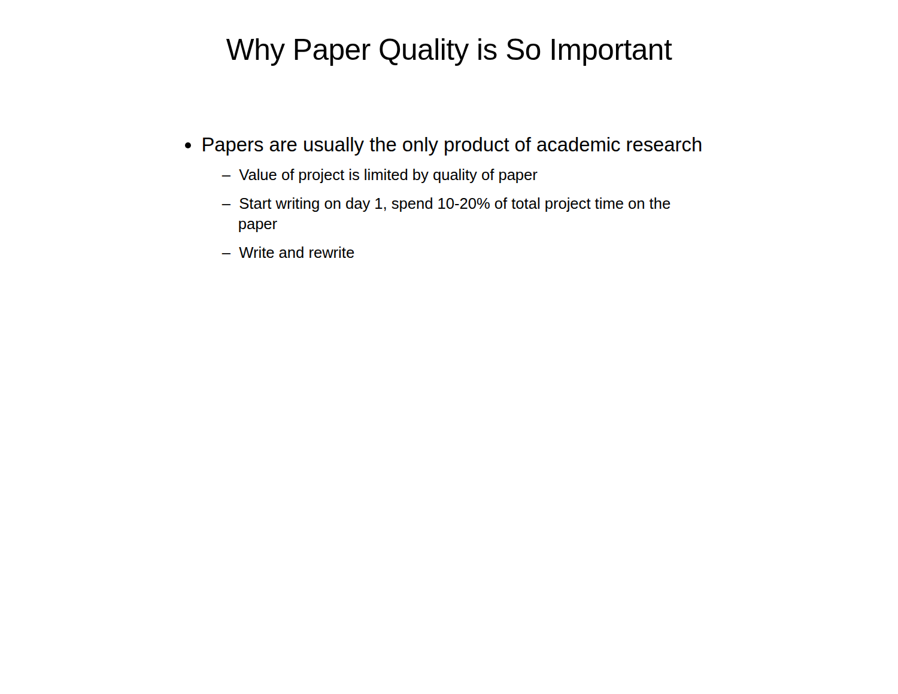Why Paper Quality is So Important
Papers are usually the only product of academic research
Value of project is limited by quality of paper
Start writing on day 1, spend 10-20% of total project time on the paper
Write and rewrite